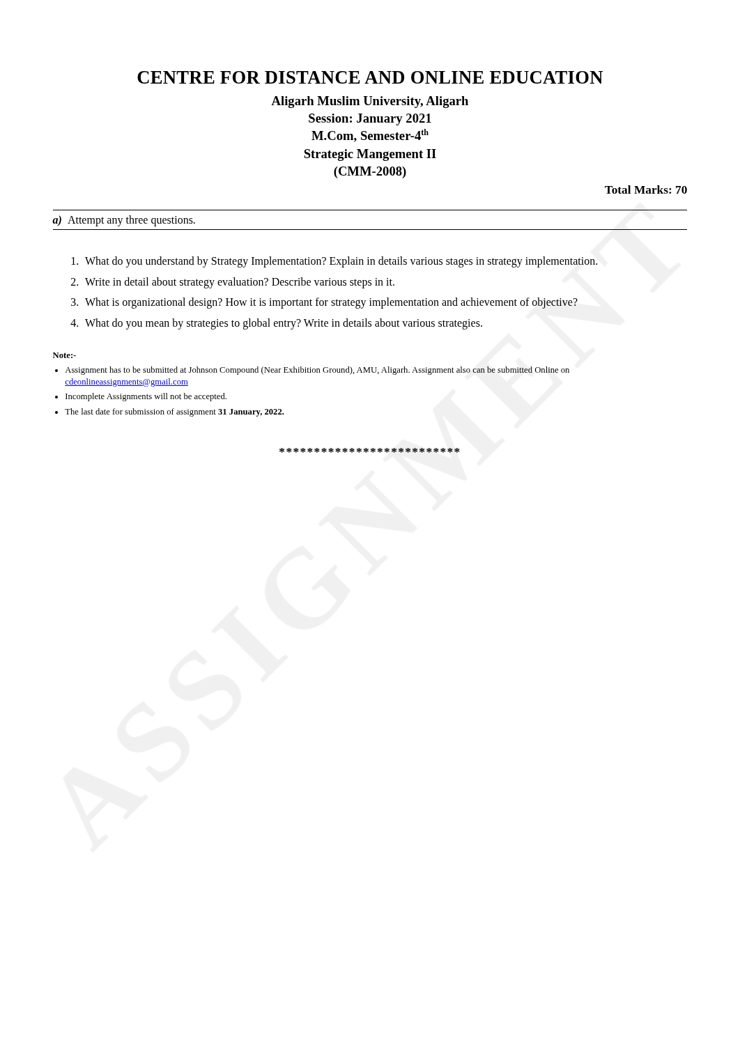ASSIGNMENT
CENTRE FOR DISTANCE AND ONLINE EDUCATION
Aligarh Muslim University, Aligarh
Session: January 2021
M.Com, Semester-4th
Strategic Mangement II
(CMM-2008)
Total Marks: 70
a) Attempt any three questions.
What do you understand by Strategy Implementation? Explain in details various stages in strategy implementation.
Write in detail about strategy evaluation? Describe various steps in it.
What is organizational design? How it is important for strategy implementation and achievement of objective?
What do you mean by strategies to global entry? Write in details about various strategies.
Note:-
Assignment has to be submitted at Johnson Compound (Near Exhibition Ground), AMU, Aligarh. Assignment also can be submitted Online on cdeonlineassignments@gmail.com
Incomplete Assignments will not be accepted.
The last date for submission of assignment 31 January, 2022.
**************************